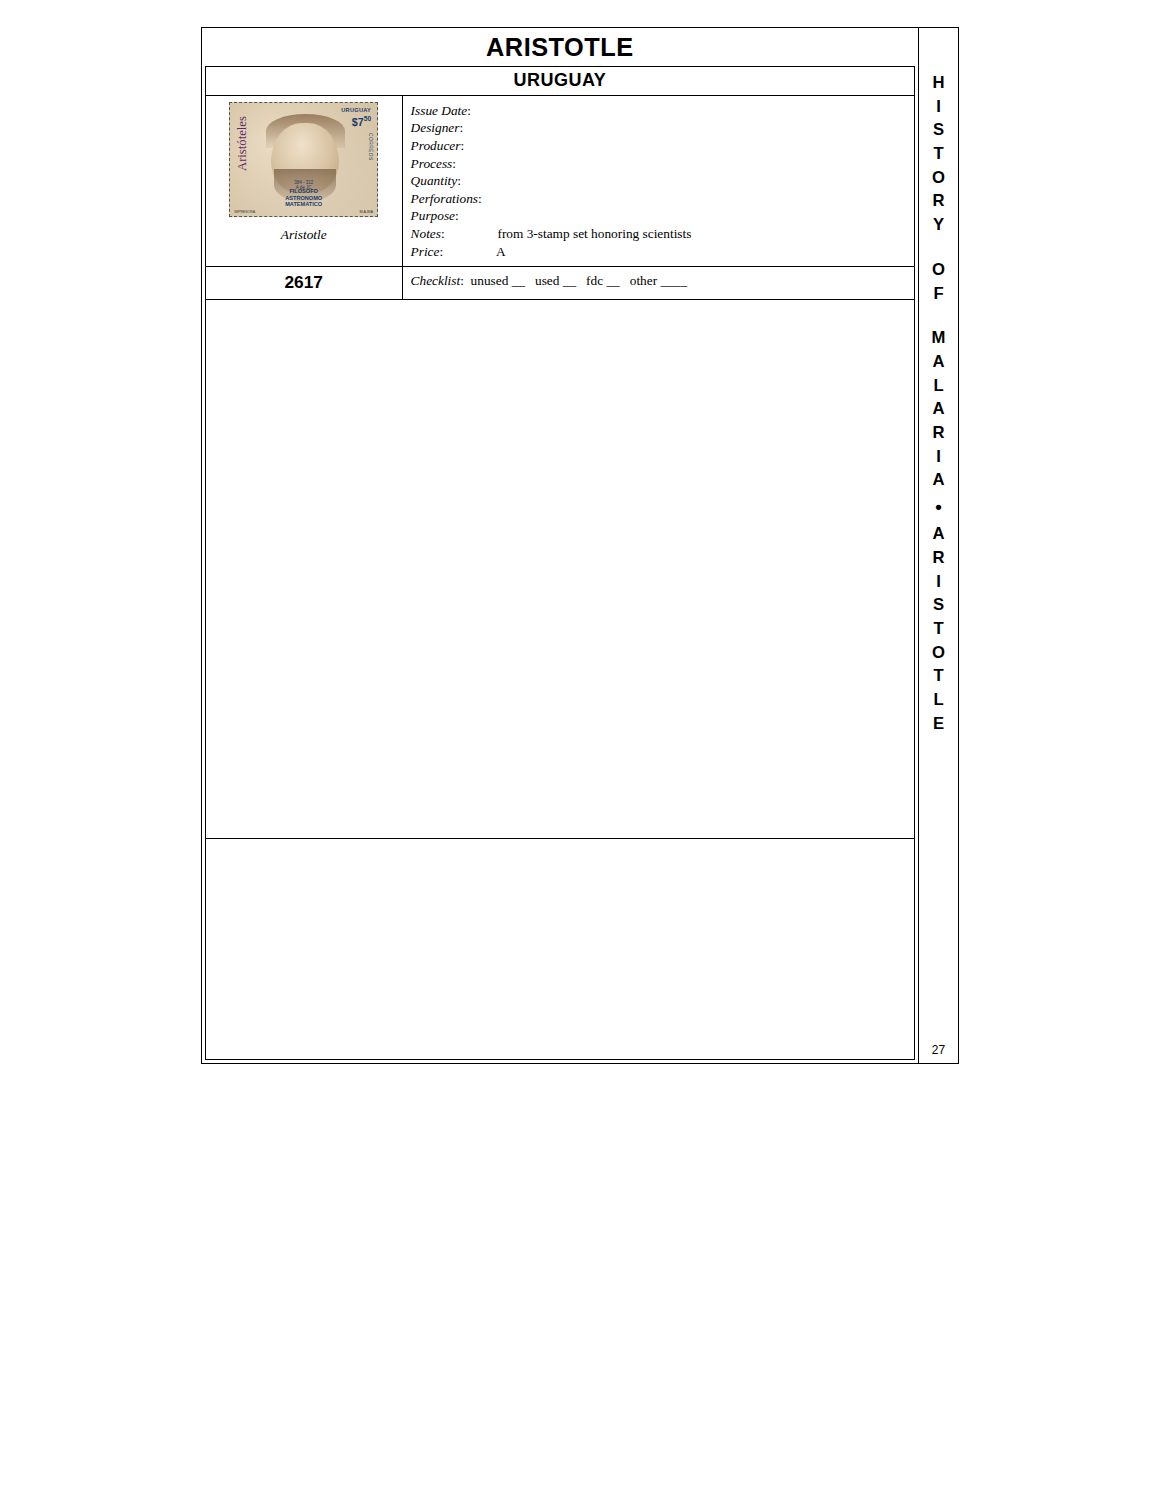ARISTOTLE
URUGUAY
URUGUAY
$750
CORREOS
Aristóteles
384 - 322
A de JC
FILOSOFO
ASTRONOMO
MATEMATICO
IMPRESORA
M.A.BIA
Aristotle
Issue Date:
Designer:
Producer:
Process:
Quantity:
Perforations:
Purpose:
Notes:from 3-stamp set honoring scientists
Price:A
2617
Checklist: unused __ used __ fdc __ other ____
H
I
S
T
O
R
Y
O
F
M
A
L
A
R
I
A
•
A
R
I
S
T
O
T
L
E
27